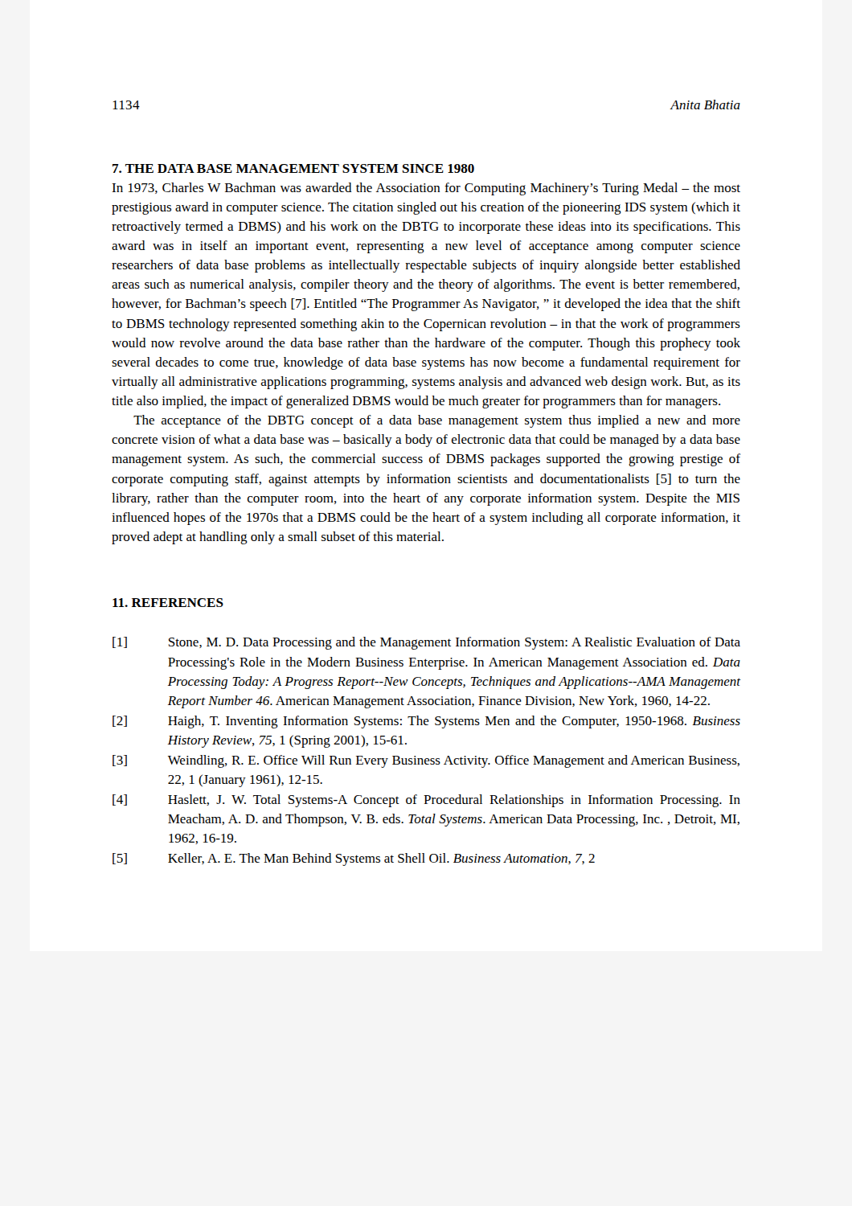1134 Anita Bhatia
7. The Data Base Management System Since 1980
In 1973, Charles W Bachman was awarded the Association for Computing Machinery’s Turing Medal – the most prestigious award in computer science. The citation singled out his creation of the pioneering IDS system (which it retroactively termed a DBMS) and his work on the DBTG to incorporate these ideas into its specifications. This award was in itself an important event, representing a new level of acceptance among computer science researchers of data base problems as intellectually respectable subjects of inquiry alongside better established areas such as numerical analysis, compiler theory and the theory of algorithms. The event is better remembered, however, for Bachman’s speech [7]. Entitled “The Programmer As Navigator, ” it developed the idea that the shift to DBMS technology represented something akin to the Copernican revolution – in that the work of programmers would now revolve around the data base rather than the hardware of the computer. Though this prophecy took several decades to come true, knowledge of data base systems has now become a fundamental requirement for virtually all administrative applications programming, systems analysis and advanced web design work. But, as its title also implied, the impact of generalized DBMS would be much greater for programmers than for managers.
The acceptance of the DBTG concept of a data base management system thus implied a new and more concrete vision of what a data base was – basically a body of electronic data that could be managed by a data base management system. As such, the commercial success of DBMS packages supported the growing prestige of corporate computing staff, against attempts by information scientists and documentationalists [5] to turn the library, rather than the computer room, into the heart of any corporate information system. Despite the MIS influenced hopes of the 1970s that a DBMS could be the heart of a system including all corporate information, it proved adept at handling only a small subset of this material.
11. References
[1] Stone, M. D. Data Processing and the Management Information System: A Realistic Evaluation of Data Processing's Role in the Modern Business Enterprise. In American Management Association ed. Data Processing Today: A Progress Report--New Concepts, Techniques and Applications--AMA Management Report Number 46. American Management Association, Finance Division, New York, 1960, 14-22.
[2] Haigh, T. Inventing Information Systems: The Systems Men and the Computer, 1950-1968. Business History Review, 75, 1 (Spring 2001), 15-61.
[3] Weindling, R. E. Office Will Run Every Business Activity. Office Management and American Business, 22, 1 (January 1961), 12-15.
[4] Haslett, J. W. Total Systems-A Concept of Procedural Relationships in Information Processing. In Meacham, A. D. and Thompson, V. B. eds. Total Systems. American Data Processing, Inc. , Detroit, MI, 1962, 16-19.
[5] Keller, A. E. The Man Behind Systems at Shell Oil. Business Automation, 7, 2